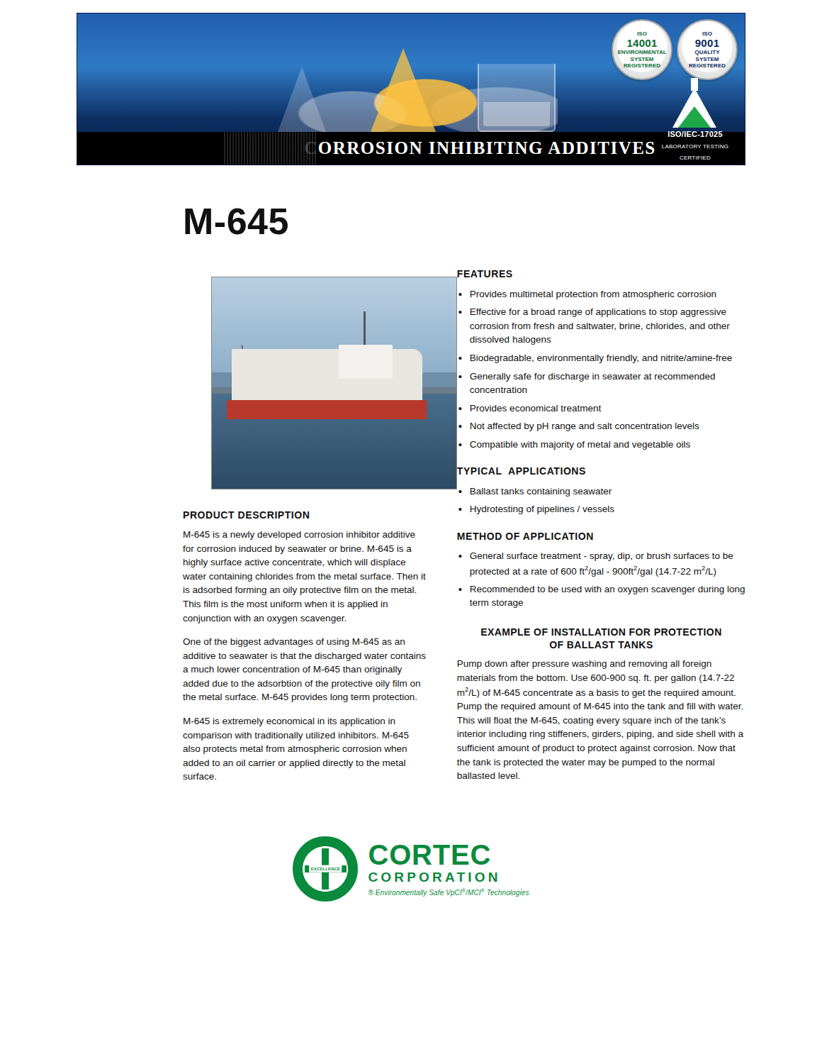ISO
14001
ENVIRONMENTAL
SYSTEM REGISTERED
ISO
9001
QUALITY
SYSTEM REGISTERED
Corrosion Inhibiting Additives
ISO/IEC-17025
LABORATORY TESTING CERTIFIED
M-645
Product Description
M-645 is a newly developed corrosion inhibitor additive for corrosion induced by seawater or brine. M-645 is a highly surface active concentrate, which will displace water containing chlorides from the metal surface. Then it is adsorbed forming an oily protective film on the metal. This film is the most uniform when it is applied in conjunction with an oxygen scavenger.
One of the biggest advantages of using M-645 as an additive to seawater is that the discharged water contains a much lower concentration of M-645 than originally added due to the adsorbtion of the protective oily film on the metal surface. M-645 provides long term protection.
M-645 is extremely economical in its application in comparison with traditionally utilized inhibitors. M-645 also protects metal from atmospheric corrosion when added to an oil carrier or applied directly to the metal surface.
Features
Provides multimetal protection from atmospheric corrosion
Effective for a broad range of applications to stop aggressive corrosion from fresh and saltwater, brine, chlorides, and other dissolved halogens
Biodegradable, environmentally friendly, and nitrite/amine-free
Generally safe for discharge in seawater at recommended concentration
Provides economical treatment
Not affected by pH range and salt concentration levels
Compatible with majority of metal and vegetable oils
Typical Applications
Ballast tanks containing seawater
Hydrotesting of pipelines / vessels
Method of Application
General surface treatment - spray, dip, or brush surfaces to be protected at a rate of 600 ft2/gal - 900ft2/gal (14.7-22 m2/L)
Recommended to be used with an oxygen scavenger during long term storage
Example of Installation for Protection
of Ballast Tanks
Pump down after pressure washing and removing all foreign materials from the bottom. Use 600-900 sq. ft. per gallon (14.7-22 m2/L) of M-645 concentrate as a basis to get the required amount. Pump the required amount of M-645 into the tank and fill with water. This will float the M-645, coating every square inch of the tank’s interior including ring stiffeners, girders, piping, and side shell with a sufficient amount of product to protect against corrosion. Now that the tank is protected the water may be pumped to the normal ballasted level.
EXCELLENCE
CORTEC
CORPORATION
® Environmentally Safe VpCI®/MCI® Technologies